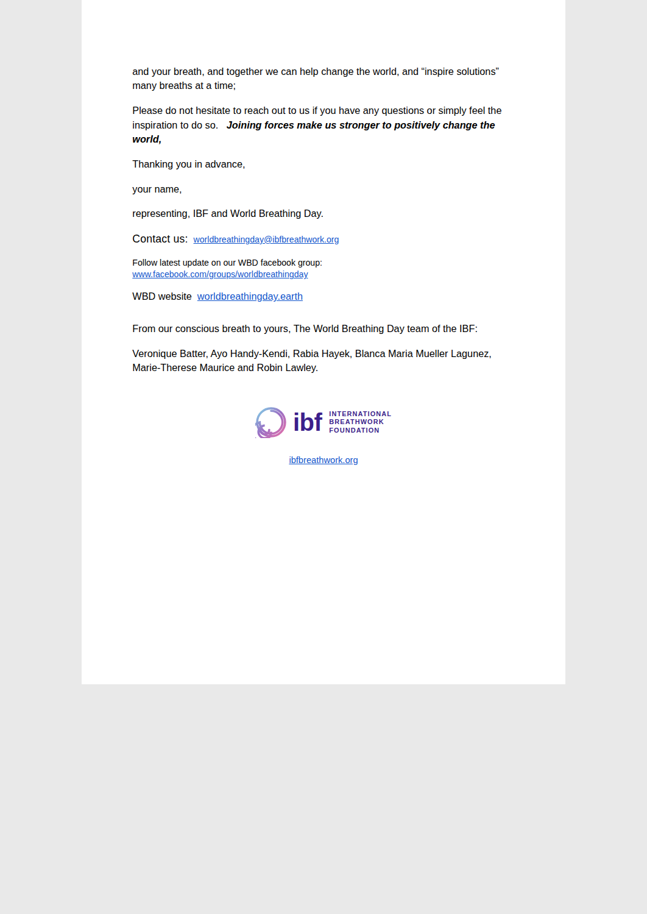and your breath, and together we can help change the world, and “inspire solutions”
many breaths at a time;
Please do not hesitate to reach out to us if you have any questions or simply feel the inspiration to do so. Joining forces make us stronger to positively change the world,
Thanking you in advance,
your name,
representing, IBF and World Breathing Day.
Contact us: worldbreathingday@ibfbreathwork.org
Follow latest update on our WBD facebook group:
www.facebook.com/groups/worldbreathingday
WBD website worldbreathingday.earth
From our conscious breath to yours, The World Breathing Day team of the IBF:
Veronique Batter, Ayo Handy-Kendi, Rabia Hayek, Blanca Maria Mueller Lagunez, Marie-Therese Maurice and Robin Lawley.
ibf
INTERNATIONAL
BREATHWORK
FOUNDATION
ibfbreathwork.org